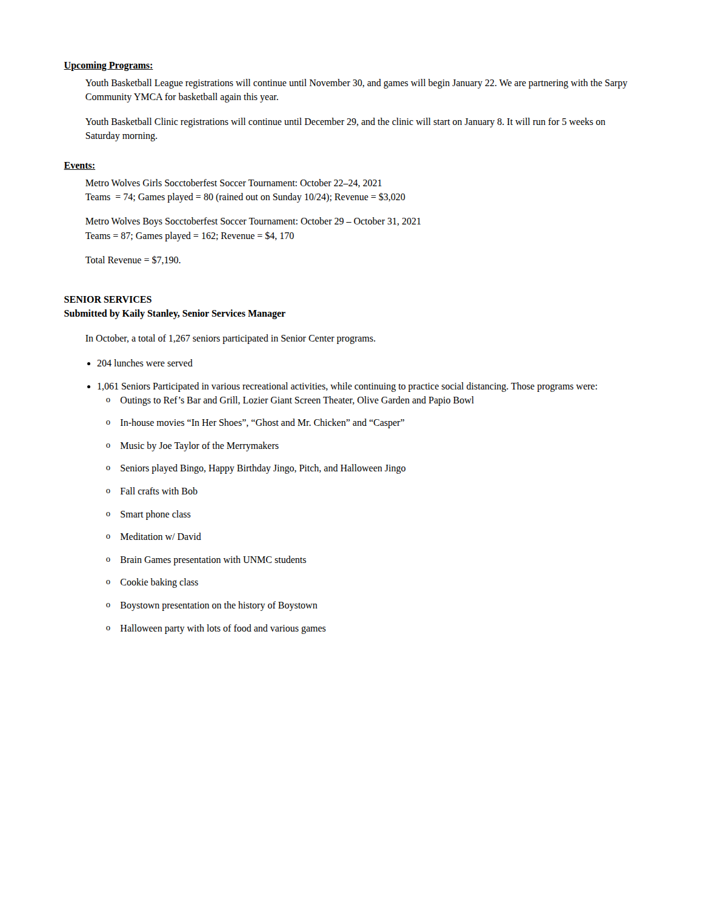Upcoming Programs:
Youth Basketball League registrations will continue until November 30, and games will begin January 22. We are partnering with the Sarpy Community YMCA for basketball again this year.
Youth Basketball Clinic registrations will continue until December 29, and the clinic will start on January 8. It will run for 5 weeks on Saturday morning.
Events:
Metro Wolves Girls Socctoberfest Soccer Tournament: October 22–24, 2021
Teams = 74; Games played = 80 (rained out on Sunday 10/24); Revenue = $3,020
Metro Wolves Boys Socctoberfest Soccer Tournament: October 29 – October 31, 2021
Teams = 87; Games played = 162; Revenue = $4, 170
Total Revenue = $7,190.
Senior Services
Submitted by Kaily Stanley, Senior Services Manager
In October, a total of 1,267 seniors participated in Senior Center programs.
204 lunches were served
1,061 Seniors Participated in various recreational activities, while continuing to practice social distancing. Those programs were:
Outings to Ref’s Bar and Grill, Lozier Giant Screen Theater, Olive Garden and Papio Bowl
In-house movies “In Her Shoes”, “Ghost and Mr. Chicken” and “Casper”
Music by Joe Taylor of the Merrymakers
Seniors played Bingo, Happy Birthday Jingo, Pitch, and Halloween Jingo
Fall crafts with Bob
Smart phone class
Meditation w/ David
Brain Games presentation with UNMC students
Cookie baking class
Boystown presentation on the history of Boystown
Halloween party with lots of food and various games